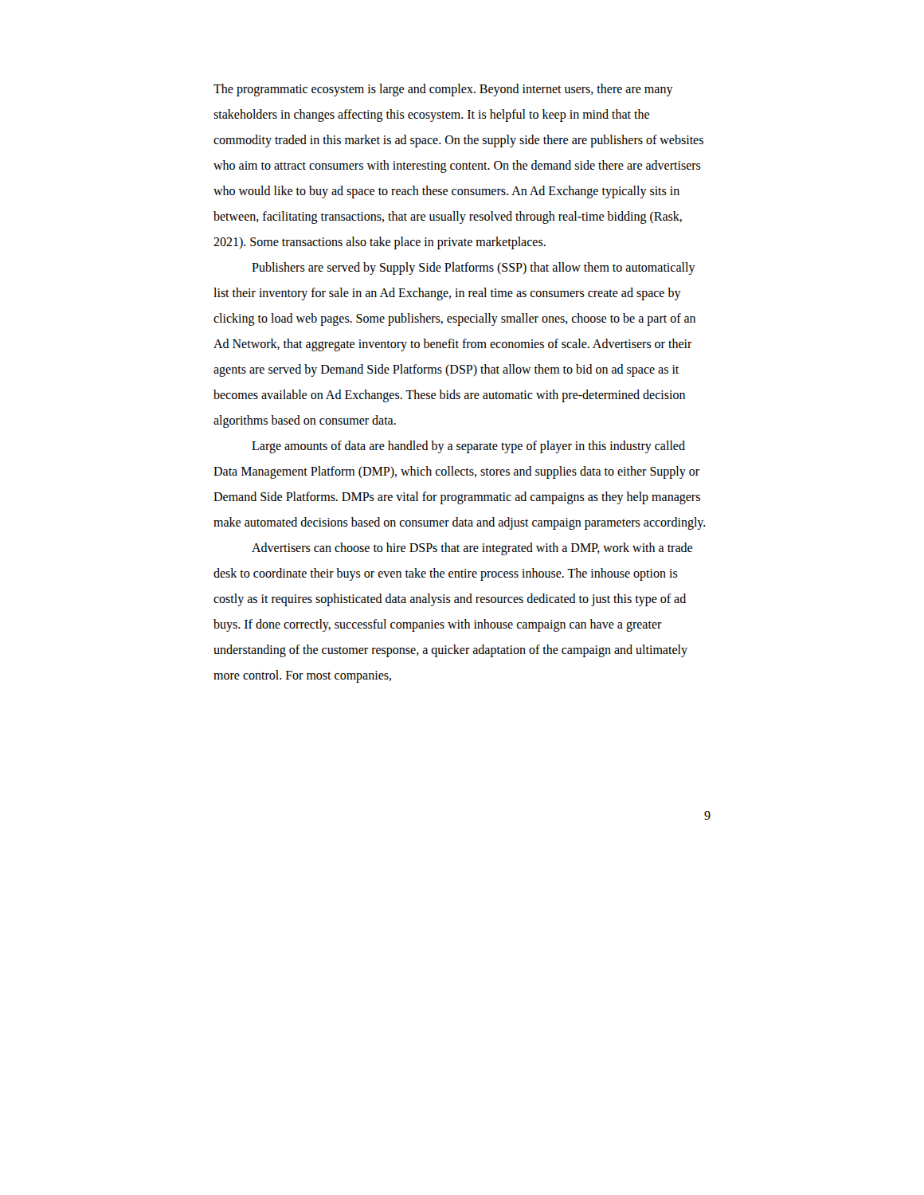The programmatic ecosystem is large and complex. Beyond internet users, there are many stakeholders in changes affecting this ecosystem. It is helpful to keep in mind that the commodity traded in this market is ad space. On the supply side there are publishers of websites who aim to attract consumers with interesting content. On the demand side there are advertisers who would like to buy ad space to reach these consumers. An Ad Exchange typically sits in between, facilitating transactions, that are usually resolved through real-time bidding (Rask, 2021). Some transactions also take place in private marketplaces.
Publishers are served by Supply Side Platforms (SSP) that allow them to automatically list their inventory for sale in an Ad Exchange, in real time as consumers create ad space by clicking to load web pages. Some publishers, especially smaller ones, choose to be a part of an Ad Network, that aggregate inventory to benefit from economies of scale. Advertisers or their agents are served by Demand Side Platforms (DSP) that allow them to bid on ad space as it becomes available on Ad Exchanges. These bids are automatic with pre-determined decision algorithms based on consumer data.
Large amounts of data are handled by a separate type of player in this industry called Data Management Platform (DMP), which collects, stores and supplies data to either Supply or Demand Side Platforms. DMPs are vital for programmatic ad campaigns as they help managers make automated decisions based on consumer data and adjust campaign parameters accordingly.
Advertisers can choose to hire DSPs that are integrated with a DMP, work with a trade desk to coordinate their buys or even take the entire process inhouse. The inhouse option is costly as it requires sophisticated data analysis and resources dedicated to just this type of ad buys. If done correctly, successful companies with inhouse campaign can have a greater understanding of the customer response, a quicker adaptation of the campaign and ultimately more control. For most companies,
9